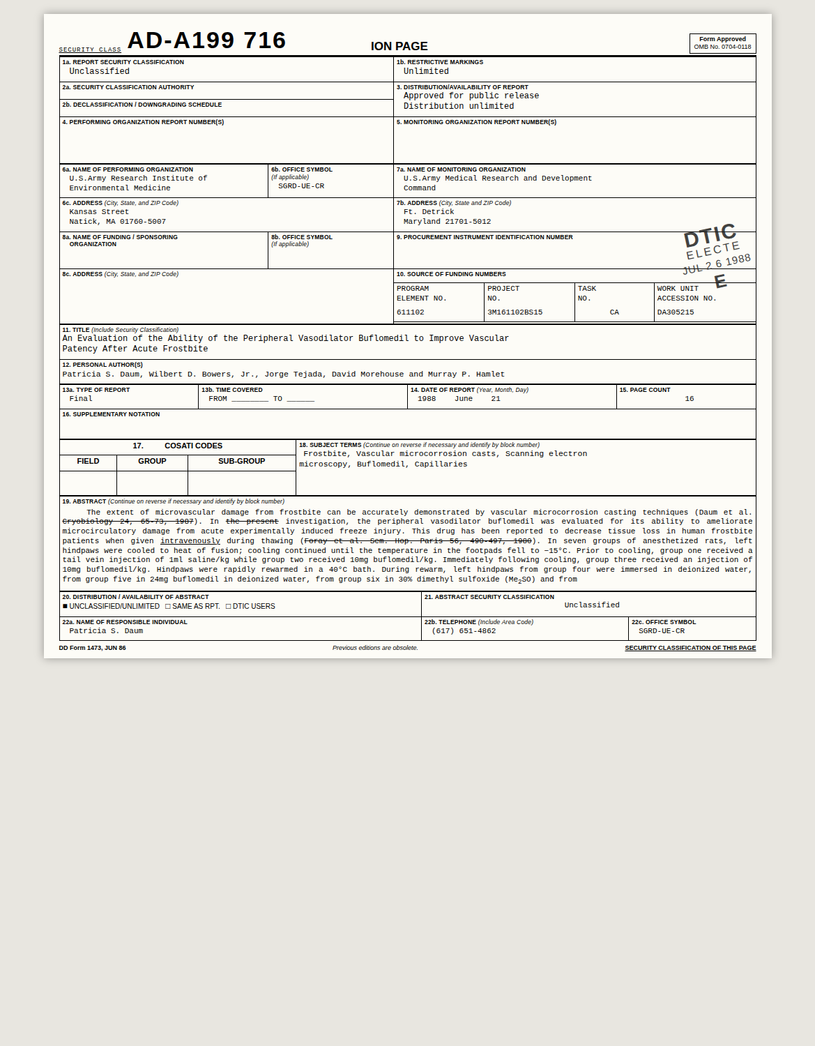SECURITY CLASS
AD-A199 716
ION PAGE
Form Approved
OMB No. 0704-0118
DTIC
ELECTE
JUL 2 6 1988
E
| 1a. REPORT SECURITY CLASSIFICATION Unclassified | 1b. RESTRICTIVE MARKINGS Unlimited |
| 2a. SECURITY CLASSIFICATION AUTHORITY | 3. DISTRIBUTION/AVAILABILITY OF REPORT Approved for public release Distribution unlimited |
| 2b. DECLASSIFICATION / DOWNGRADING SCHEDULE |
| 4. PERFORMING ORGANIZATION REPORT NUMBER(S) | 5. MONITORING ORGANIZATION REPORT NUMBER(S) |
| 6a. NAME OF PERFORMING ORGANIZATION U.S.Army Research Institute of Environmental Medicine | 6b. OFFICE SYMBOL (If applicable) SGRD-UE-CR | 7a. NAME OF MONITORING ORGANIZATION U.S.Army Medical Research and Development Command |
| 6c. ADDRESS (City, State, and ZIP Code) Kansas Street Natick, MA 01760-5007 | 7b. ADDRESS (City, State and ZIP Code) Ft. Detrick Maryland 21701-5012 |
| 8a. NAME OF FUNDING / SPONSORING ORGANIZATION | 8b. OFFICE SYMBOL (If applicable) | 9. PROCUREMENT INSTRUMENT IDENTIFICATION NUMBER |
| 8c. ADDRESS (City, State, and ZIP Code) | / 10. SOURCE OF FUNDING NUMBERS / / PROGRAM ELEMENT NO. 611102 / PROJECT NO. 3M161102BS15 / TASK NO. CA / WORK UNIT ACCESSION NO. DA305215 / |
| 11. TITLE (Include Security Classification) An Evaluation of the Ability of the Peripheral Vasodilator Buflomedil to Improve Vascular Patency After Acute Frostbite |
| 12. PERSONAL AUTHOR(S) Patricia S. Daum, Wilbert D. Bowers, Jr., Jorge Tejada, David Morehouse and Murray P. Hamlet |
| 13a. TYPE OF REPORT Final | 13b. TIME COVERED FROM ________ TO ______ | 14. DATE OF REPORT (Year, Month, Day) 1988 June 21 | 15. PAGE COUNT 16 |
| 16. SUPPLEMENTARY NOTATION |
| / 17. COSATI CODES / / FIELD / GROUP / SUB-GROUP / | 18. SUBJECT TERMS (Continue on reverse if necessary and identify by block number) Frostbite, Vascular microcorrosion casts, Scanning electron microscopy, Buflomedil, Capillaries |
| 19. ABSTRACT (Continue on reverse if necessary and identify by block number) The extent of microvascular damage from frostbite can be accurately demonstrated by vascular microcorrosion casting techniques (Daum et al. Cryobiology 24, 65-73, 1987 ). In the present investigation, the peripheral vasodilator buflomedil was evaluated for its ability to ameliorate microcirculatory damage from acute experimentally induced freeze injury. This drug has been reported to decrease tissue loss in human frostbite patients when given intravenously during thawing ( Foray et al. Sem. Hop. Paris 56, 490-497, 1980 ). In seven groups of anesthetized rats, left hindpaws were cooled to heat of fusion; cooling continued until the temperature in the footpads fell to −15°C. Prior to cooling, group one received a tail vein injection of 1ml saline/kg while group two received 10mg buflomedil/kg. Immediately following cooling, group three received an injection of 10mg buflomedil/kg. Hindpaws were rapidly rewarmed in a 40°C bath. During rewarm, left hindpaws from group four were immersed in deionized water, from group five in 24mg buflomedil in deionized water, from group six in 30% dimethyl sulfoxide (Me 2 SO) and from |
| 20. DISTRIBUTION / AVAILABILITY OF ABSTRACT ■ UNCLASSIFIED/UNLIMITED □ SAME AS RPT. □ DTIC USERS | 21. ABSTRACT SECURITY CLASSIFICATION Unclassified |
| 22a. NAME OF RESPONSIBLE INDIVIDUAL Patricia S. Daum | / 22b. TELEPHONE (Include Area Code) (617) 651-4862 / 22c. OFFICE SYMBOL SGRD-UE-CR / |
DD Form 1473, JUN 86
Previous editions are obsolete.
SECURITY CLASSIFICATION OF THIS PAGE